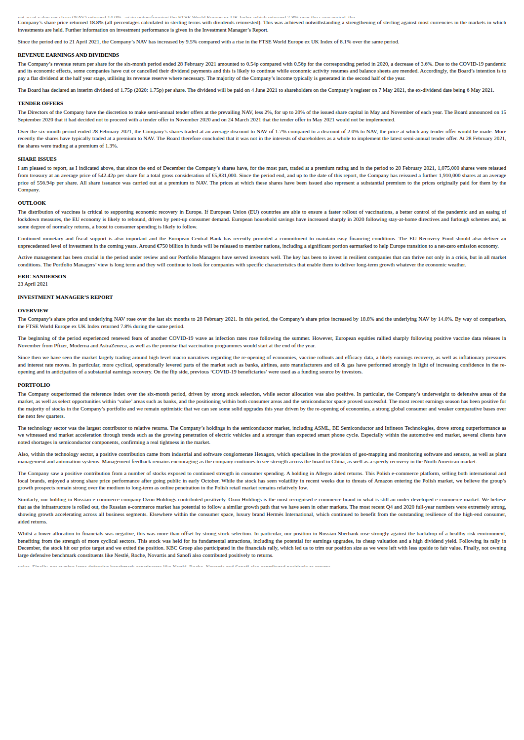net asset value per share (NAV) returned 14.0%, again outperforming the FTSE World Europe ex UK Index which returned 7.8% over the same period, the
Company’s share price returned 18.8% (all percentages calculated in sterling terms with dividends reinvested). This was achieved notwithstanding a strengthening of sterling against most currencies in the markets in which investments are held. Further information on investment performance is given in the Investment Manager’s Report.
Since the period end to 21 April 2021, the Company’s NAV has increased by 9.5% compared with a rise in the FTSE World Europe ex UK Index of 8.1% over the same period.
Revenue Earnings and Dividends
The Company’s revenue return per share for the six-month period ended 28 February 2021 amounted to 0.54p compared with 0.56p for the corresponding period in 2020, a decrease of 3.6%. Due to the COVID-19 pandemic and its economic effects, some companies have cut or cancelled their dividend payments and this is likely to continue while economic activity resumes and balance sheets are mended. Accordingly, the Board’s intention is to pay a flat dividend at the half year stage, utilising its revenue reserve where necessary. The majority of the Company’s income typically is generated in the second half of the year.
The Board has declared an interim dividend of 1.75p (2020: 1.75p) per share. The dividend will be paid on 4 June 2021 to shareholders on the Company’s register on 7 May 2021, the ex-dividend date being 6 May 2021.
Tender Offers
The Directors of the Company have the discretion to make semi-annual tender offers at the prevailing NAV, less 2%, for up to 20% of the issued share capital in May and November of each year. The Board announced on 15 September 2020 that it had decided not to proceed with a tender offer in November 2020 and on 24 March 2021 that the tender offer in May 2021 would not be implemented.
Over the six-month period ended 28 February 2021, the Company’s shares traded at an average discount to NAV of 1.7% compared to a discount of 2.0% to NAV, the price at which any tender offer would be made. More recently the shares have typically traded at a premium to NAV. The Board therefore concluded that it was not in the interests of shareholders as a whole to implement the latest semi-annual tender offer. At 28 February 2021, the shares were trading at a premium of 1.3%.
Share Issues
I am pleased to report, as I indicated above, that since the end of December the Company’s shares have, for the most part, traded at a premium rating and in the period to 28 February 2021, 1,075,000 shares were reissued from treasury at an average price of 542.42p per share for a total gross consideration of £5,831,000. Since the period end, and up to the date of this report, the Company has reissued a further 1,910,000 shares at an average price of 556.94p per share. All share issuance was carried out at a premium to NAV. The prices at which these shares have been issued also represent a substantial premium to the prices originally paid for them by the Company.
Outlook
The distribution of vaccines is critical to supporting economic recovery in Europe. If European Union (EU) countries are able to ensure a faster rollout of vaccinations, a better control of the pandemic and an easing of lockdown measures, the EU economy is likely to rebound, driven by pent-up consumer demand. European household savings have increased sharply in 2020 following stay-at-home directives and furlough schemes and, as some degree of normalcy returns, a boost to consumer spending is likely to follow.
Continued monetary and fiscal support is also important and the European Central Bank has recently provided a commitment to maintain easy financing conditions. The EU Recovery Fund should also deliver an unprecedented level of investment in the coming years. Around €750 billion in funds will be released to member nations, including a significant portion earmarked to help Europe transition to a net-zero emission economy.
Active management has been crucial in the period under review and our Portfolio Managers have served investors well. The key has been to invest in resilient companies that can thrive not only in a crisis, but in all market conditions. The Portfolio Managers’ view is long term and they will continue to look for companies with specific characteristics that enable them to deliver long-term growth whatever the economic weather.
ERIC SANDERSON
23 April 2021
Investment Manager’s Report
Overview
The Company’s share price and underlying NAV rose over the last six months to 28 February 2021. In this period, the Company’s share price increased by 18.8% and the underlying NAV by 14.0%. By way of comparison, the FTSE World Europe ex UK Index returned 7.8% during the same period.
The beginning of the period experienced renewed fears of another COVID-19 wave as infection rates rose following the summer. However, European equities rallied sharply following positive vaccine data releases in November from Pfizer, Moderna and AstraZeneca, as well as the promise that vaccination programmes would start at the end of the year.
Since then we have seen the market largely trading around high level macro narratives regarding the re-opening of economies, vaccine rollouts and efficacy data, a likely earnings recovery, as well as inflationary pressures and interest rate moves. In particular, more cyclical, operationally levered parts of the market such as banks, airlines, auto manufacturers and oil & gas have performed strongly in light of increasing confidence in the re-opening and in anticipation of a substantial earnings recovery. On the flip side, previous ‘COVID-19 beneficiaries’ were used as a funding source by investors.
Portfolio
The Company outperformed the reference index over the six-month period, driven by strong stock selection, while sector allocation was also positive. In particular, the Company’s underweight to defensive areas of the market, as well as select opportunities within ‘value’ areas such as banks, and the positioning within both consumer areas and the semiconductor space proved successful. The most recent earnings season has been positive for the majority of stocks in the Company’s portfolio and we remain optimistic that we can see some solid upgrades this year driven by the re-opening of economies, a strong global consumer and weaker comparative bases over the next few quarters.
The technology sector was the largest contributor to relative returns. The Company’s holdings in the semiconductor market, including ASML, BE Semiconductor and Infineon Technologies, drove strong outperformance as we witnessed end market acceleration through trends such as the growing penetration of electric vehicles and a stronger than expected smart phone cycle. Especially within the automotive end market, several clients have noted shortages in semiconductor components, confirming a real tightness in the market.
Also, within the technology sector, a positive contribution came from industrial and software conglomerate Hexagon, which specialises in the provision of geo-mapping and monitoring software and sensors, as well as plant management and automation systems. Management feedback remains encouraging as the company continues to see strength across the board in China, as well as a speedy recovery in the North American market.
The Company saw a positive contribution from a number of stocks exposed to continued strength in consumer spending. A holding in Allegro aided returns. This Polish e-commerce platform, selling both international and local brands, enjoyed a strong share price performance after going public in early October. While the stock has seen volatility in recent weeks due to threats of Amazon entering the Polish market, we believe the group’s growth prospects remain strong over the medium to long-term as online penetration in the Polish retail market remains relatively low.
Similarly, our holding in Russian e-commerce company Ozon Holdings contributed positively. Ozon Holdings is the most recognised e-commerce brand in what is still an under-developed e-commerce market. We believe that as the infrastructure is rolled out, the Russian e-commerce market has potential to follow a similar growth path that we have seen in other markets. The most recent Q4 and 2020 full-year numbers were extremely strong, showing growth accelerating across all business segments. Elsewhere within the consumer space, luxury brand Hermès International, which continued to benefit from the outstanding resilience of the high-end consumer, aided returns.
Whilst a lower allocation to financials was negative, this was more than offset by strong stock selection. In particular, our position in Russian Sberbank rose strongly against the backdrop of a healthy risk environment, benefiting from the strength of more cyclical sectors. This stock was held for its fundamental attractions, including the potential for earnings upgrades, its cheap valuation and a high dividend yield. Following its rally in December, the stock hit our price target and we exited the position. KBC Groep also participated in the financials rally, which led us to trim our position size as we were left with less upside to fair value. Finally, not owning large defensive benchmark constituents like Nestlé, Roche, Novartis and Sanofi also contributed positively to returns.
value. Finally, not owning large defensive benchmark constituents like Nestlé, Roche, Novartis and Sanofi also contributed positively to returns.